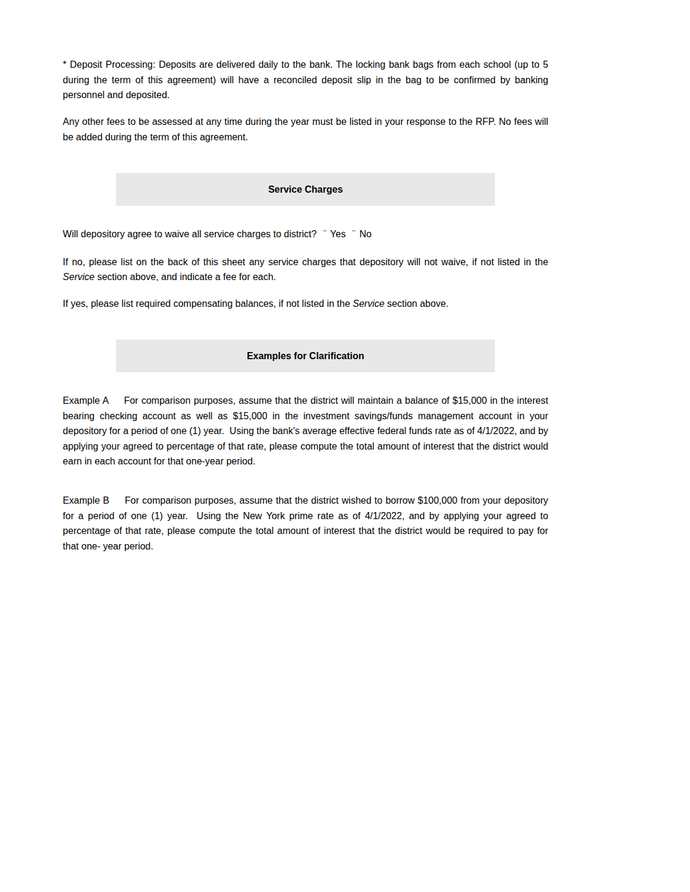* Deposit Processing: Deposits are delivered daily to the bank. The locking bank bags from each school (up to 5 during the term of this agreement) will have a reconciled deposit slip in the bag to be confirmed by banking personnel and deposited.
Any other fees to be assessed at any time during the year must be listed in your response to the RFP. No fees will be added during the term of this agreement.
Service Charges
Will depository agree to waive all service charges to district? ¨ Yes ¨ No
If no, please list on the back of this sheet any service charges that depository will not waive, if not listed in the Service section above, and indicate a fee for each.
If yes, please list required compensating balances, if not listed in the Service section above.
Examples for Clarification
Example A For comparison purposes, assume that the district will maintain a balance of $15,000 in the interest bearing checking account as well as $15,000 in the investment savings/funds management account in your depository for a period of one (1) year. Using the bank's average effective federal funds rate as of 4/1/2022, and by applying your agreed to percentage of that rate, please compute the total amount of interest that the district would earn in each account for that one-year period.
Example B For comparison purposes, assume that the district wished to borrow $100,000 from your depository for a period of one (1) year. Using the New York prime rate as of 4/1/2022, and by applying your agreed to percentage of that rate, please compute the total amount of interest that the district would be required to pay for that one- year period.